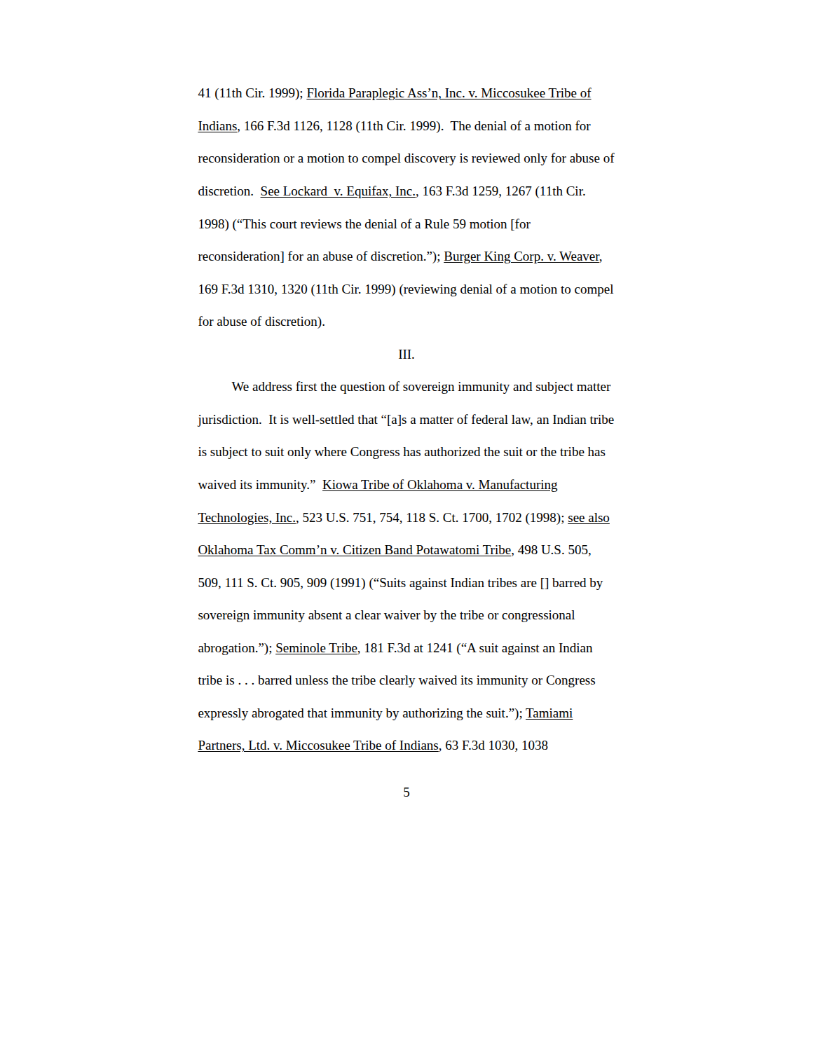41 (11th Cir. 1999); Florida Paraplegic Ass’n, Inc. v. Miccosukee Tribe of Indians, 166 F.3d 1126, 1128 (11th Cir. 1999). The denial of a motion for reconsideration or a motion to compel discovery is reviewed only for abuse of discretion. See Lockard v. Equifax, Inc., 163 F.3d 1259, 1267 (11th Cir. 1998) (“This court reviews the denial of a Rule 59 motion [for reconsideration] for an abuse of discretion.”); Burger King Corp. v. Weaver, 169 F.3d 1310, 1320 (11th Cir. 1999) (reviewing denial of a motion to compel for abuse of discretion).
III.
We address first the question of sovereign immunity and subject matter jurisdiction. It is well-settled that “[a]s a matter of federal law, an Indian tribe is subject to suit only where Congress has authorized the suit or the tribe has waived its immunity.” Kiowa Tribe of Oklahoma v. Manufacturing Technologies, Inc., 523 U.S. 751, 754, 118 S. Ct. 1700, 1702 (1998); see also Oklahoma Tax Comm’n v. Citizen Band Potawatomi Tribe, 498 U.S. 505, 509, 111 S. Ct. 905, 909 (1991) (“Suits against Indian tribes are [] barred by sovereign immunity absent a clear waiver by the tribe or congressional abrogation.”); Seminole Tribe, 181 F.3d at 1241 (“A suit against an Indian tribe is . . . barred unless the tribe clearly waived its immunity or Congress expressly abrogated that immunity by authorizing the suit.”); Tamiami Partners, Ltd. v. Miccosukee Tribe of Indians, 63 F.3d 1030, 1038
5